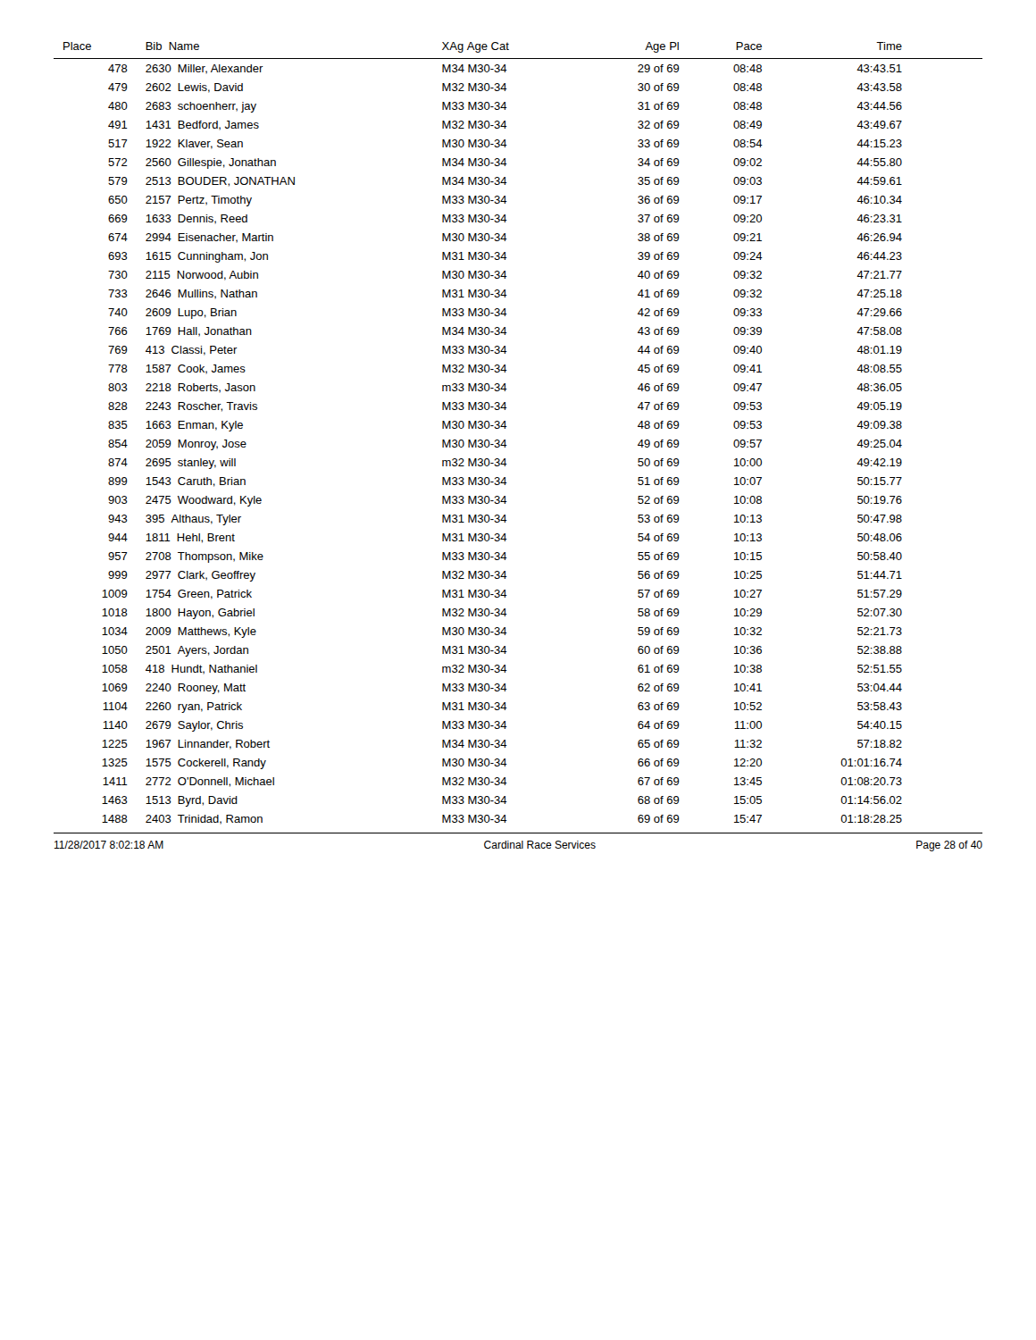| Place | Bib Name | XAg Age Cat | Age Pl | Pace | Time | |
| --- | --- | --- | --- | --- | --- | --- |
| 478 | 2630 Miller, Alexander | M34 M30-34 | 29 of 69 | 08:48 | 43:43.51 | |
| 479 | 2602 Lewis, David | M32 M30-34 | 30 of 69 | 08:48 | 43:43.58 | |
| 480 | 2683 schoenherr, jay | M33 M30-34 | 31 of 69 | 08:48 | 43:44.56 | |
| 491 | 1431 Bedford, James | M32 M30-34 | 32 of 69 | 08:49 | 43:49.67 | |
| 517 | 1922 Klaver, Sean | M30 M30-34 | 33 of 69 | 08:54 | 44:15.23 | |
| 572 | 2560 Gillespie, Jonathan | M34 M30-34 | 34 of 69 | 09:02 | 44:55.80 | |
| 579 | 2513 BOUDER, JONATHAN | M34 M30-34 | 35 of 69 | 09:03 | 44:59.61 | |
| 650 | 2157 Pertz, Timothy | M33 M30-34 | 36 of 69 | 09:17 | 46:10.34 | |
| 669 | 1633 Dennis, Reed | M33 M30-34 | 37 of 69 | 09:20 | 46:23.31 | |
| 674 | 2994 Eisenacher, Martin | M30 M30-34 | 38 of 69 | 09:21 | 46:26.94 | |
| 693 | 1615 Cunningham, Jon | M31 M30-34 | 39 of 69 | 09:24 | 46:44.23 | |
| 730 | 2115 Norwood, Aubin | M30 M30-34 | 40 of 69 | 09:32 | 47:21.77 | |
| 733 | 2646 Mullins, Nathan | M31 M30-34 | 41 of 69 | 09:32 | 47:25.18 | |
| 740 | 2609 Lupo, Brian | M33 M30-34 | 42 of 69 | 09:33 | 47:29.66 | |
| 766 | 1769 Hall, Jonathan | M34 M30-34 | 43 of 69 | 09:39 | 47:58.08 | |
| 769 | 413 Classi, Peter | M33 M30-34 | 44 of 69 | 09:40 | 48:01.19 | |
| 778 | 1587 Cook, James | M32 M30-34 | 45 of 69 | 09:41 | 48:08.55 | |
| 803 | 2218 Roberts, Jason | m33 M30-34 | 46 of 69 | 09:47 | 48:36.05 | |
| 828 | 2243 Roscher, Travis | M33 M30-34 | 47 of 69 | 09:53 | 49:05.19 | |
| 835 | 1663 Enman, Kyle | M30 M30-34 | 48 of 69 | 09:53 | 49:09.38 | |
| 854 | 2059 Monroy, Jose | M30 M30-34 | 49 of 69 | 09:57 | 49:25.04 | |
| 874 | 2695 stanley, will | m32 M30-34 | 50 of 69 | 10:00 | 49:42.19 | |
| 899 | 1543 Caruth, Brian | M33 M30-34 | 51 of 69 | 10:07 | 50:15.77 | |
| 903 | 2475 Woodward, Kyle | M33 M30-34 | 52 of 69 | 10:08 | 50:19.76 | |
| 943 | 395 Althaus, Tyler | M31 M30-34 | 53 of 69 | 10:13 | 50:47.98 | |
| 944 | 1811 Hehl, Brent | M31 M30-34 | 54 of 69 | 10:13 | 50:48.06 | |
| 957 | 2708 Thompson, Mike | M33 M30-34 | 55 of 69 | 10:15 | 50:58.40 | |
| 999 | 2977 Clark, Geoffrey | M32 M30-34 | 56 of 69 | 10:25 | 51:44.71 | |
| 1009 | 1754 Green, Patrick | M31 M30-34 | 57 of 69 | 10:27 | 51:57.29 | |
| 1018 | 1800 Hayon, Gabriel | M32 M30-34 | 58 of 69 | 10:29 | 52:07.30 | |
| 1034 | 2009 Matthews, Kyle | M30 M30-34 | 59 of 69 | 10:32 | 52:21.73 | |
| 1050 | 2501 Ayers, Jordan | M31 M30-34 | 60 of 69 | 10:36 | 52:38.88 | |
| 1058 | 418 Hundt, Nathaniel | m32 M30-34 | 61 of 69 | 10:38 | 52:51.55 | |
| 1069 | 2240 Rooney, Matt | M33 M30-34 | 62 of 69 | 10:41 | 53:04.44 | |
| 1104 | 2260 ryan, Patrick | M31 M30-34 | 63 of 69 | 10:52 | 53:58.43 | |
| 1140 | 2679 Saylor, Chris | M33 M30-34 | 64 of 69 | 11:00 | 54:40.15 | |
| 1225 | 1967 Linnander, Robert | M34 M30-34 | 65 of 69 | 11:32 | 57:18.82 | |
| 1325 | 1575 Cockerell, Randy | M30 M30-34 | 66 of 69 | 12:20 | 01:01:16.74 | |
| 1411 | 2772 O'Donnell, Michael | M32 M30-34 | 67 of 69 | 13:45 | 01:08:20.73 | |
| 1463 | 1513 Byrd, David | M33 M30-34 | 68 of 69 | 15:05 | 01:14:56.02 | |
| 1488 | 2403 Trinidad, Ramon | M33 M30-34 | 69 of 69 | 15:47 | 01:18:28.25 | |
11/28/2017 8:02:18 AM
Cardinal Race Services
Page 28 of 40